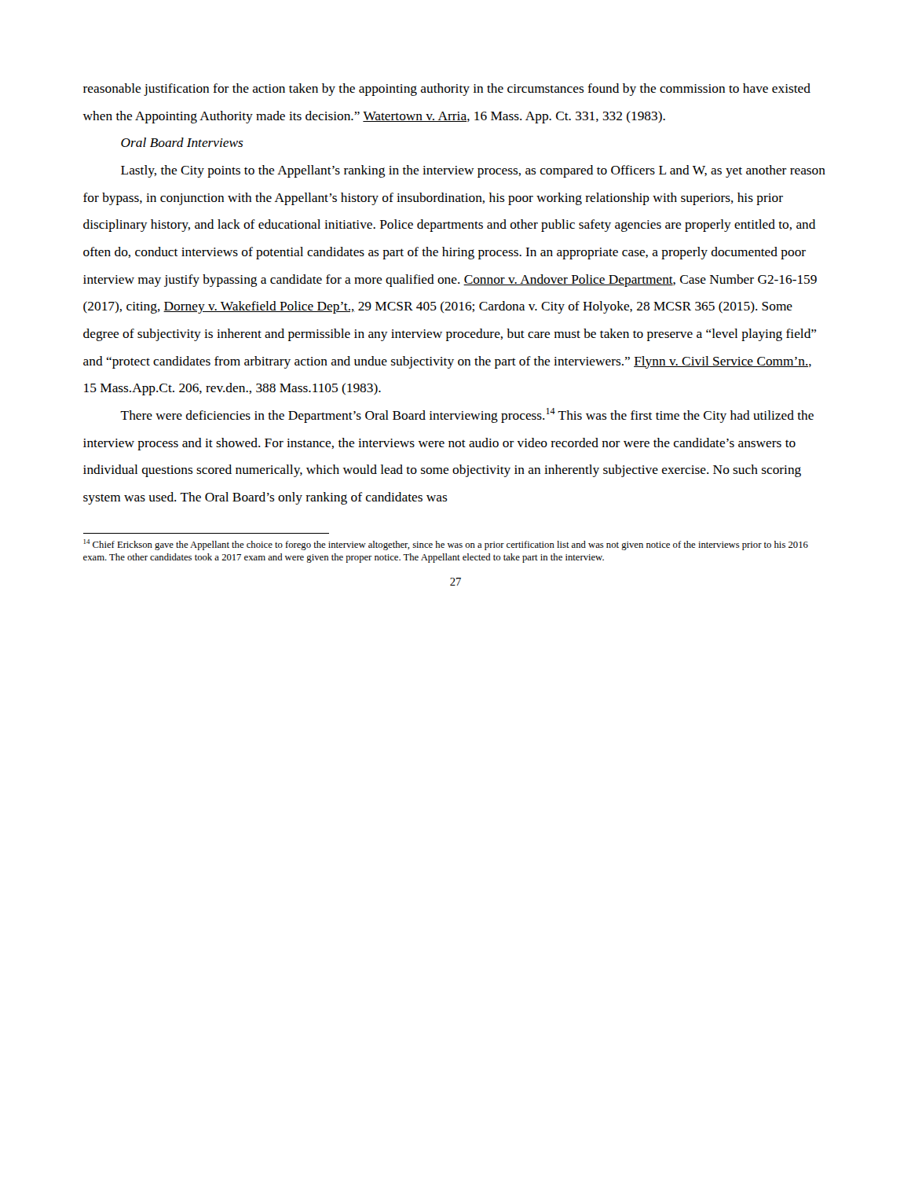reasonable justification for the action taken by the appointing authority in the circumstances found by the commission to have existed when the Appointing Authority made its decision.” Watertown v. Arria, 16 Mass. App. Ct. 331, 332 (1983).
Oral Board Interviews
Lastly, the City points to the Appellant’s ranking in the interview process, as compared to Officers L and W, as yet another reason for bypass, in conjunction with the Appellant’s history of insubordination, his poor working relationship with superiors, his prior disciplinary history, and lack of educational initiative. Police departments and other public safety agencies are properly entitled to, and often do, conduct interviews of potential candidates as part of the hiring process. In an appropriate case, a properly documented poor interview may justify bypassing a candidate for a more qualified one. Connor v. Andover Police Department, Case Number G2-16-159 (2017), citing, Dorney v. Wakefield Police Dep’t., 29 MCSR 405 (2016; Cardona v. City of Holyoke, 28 MCSR 365 (2015). Some degree of subjectivity is inherent and permissible in any interview procedure, but care must be taken to preserve a “level playing field” and “protect candidates from arbitrary action and undue subjectivity on the part of the interviewers.” Flynn v. Civil Service Comm’n., 15 Mass.App.Ct. 206, rev.den., 388 Mass.1105 (1983).
There were deficiencies in the Department’s Oral Board interviewing process.14 This was the first time the City had utilized the interview process and it showed. For instance, the interviews were not audio or video recorded nor were the candidate’s answers to individual questions scored numerically, which would lead to some objectivity in an inherently subjective exercise. No such scoring system was used. The Oral Board’s only ranking of candidates was
14 Chief Erickson gave the Appellant the choice to forego the interview altogether, since he was on a prior certification list and was not given notice of the interviews prior to his 2016 exam. The other candidates took a 2017 exam and were given the proper notice. The Appellant elected to take part in the interview.
27